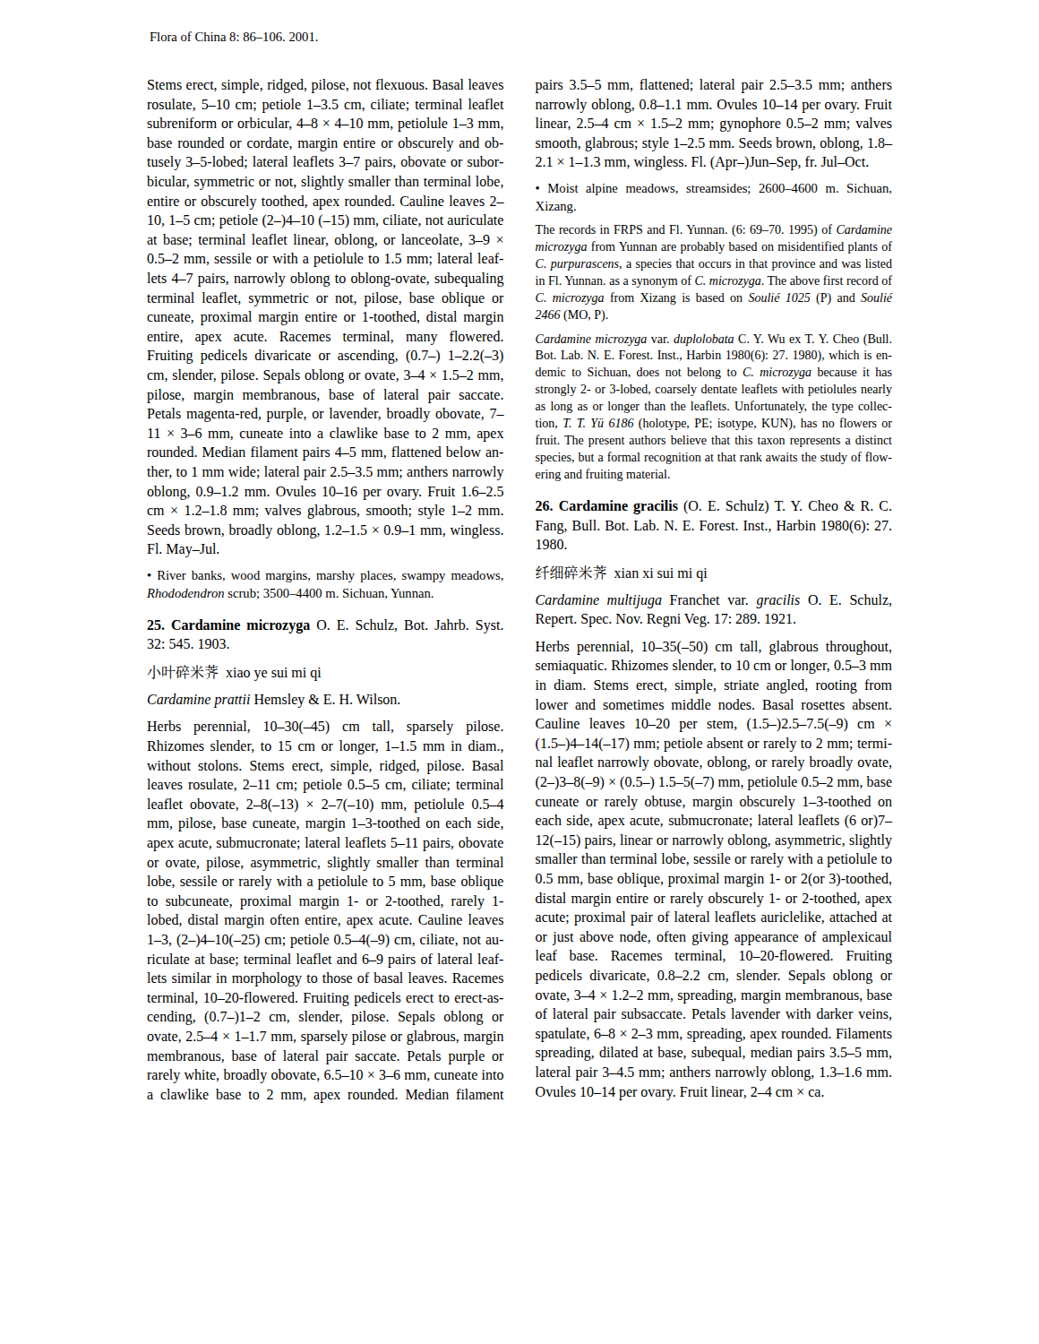Flora of China 8: 86–106. 2001.
Stems erect, simple, ridged, pilose, not flexuous. Basal leaves rosulate, 5–10 cm; petiole 1–3.5 cm, ciliate; terminal leaflet subreniform or orbicular, 4–8 × 4–10 mm, petiolule 1–3 mm, base rounded or cordate, margin entire or obscurely and obtusely 3–5-lobed; lateral leaflets 3–7 pairs, obovate or suborbicular, symmetric or not, slightly smaller than terminal lobe, entire or obscurely toothed, apex rounded. Cauline leaves 2–10, 1–5 cm; petiole (2–)4–10 (–15) mm, ciliate, not auriculate at base; terminal leaflet linear, oblong, or lanceolate, 3–9 × 0.5–2 mm, sessile or with a petiolule to 1.5 mm; lateral leaflets 4–7 pairs, narrowly oblong to oblong-ovate, subequaling terminal leaflet, symmetric or not, pilose, base oblique or cuneate, proximal margin entire or 1-toothed, distal margin entire, apex acute. Racemes terminal, many flowered. Fruiting pedicels divaricate or ascending, (0.7–) 1–2.2(–3) cm, slender, pilose. Sepals oblong or ovate, 3–4 × 1.5–2 mm, pilose, margin membranous, base of lateral pair saccate. Petals magenta-red, purple, or lavender, broadly obovate, 7–11 × 3–6 mm, cuneate into a clawlike base to 2 mm, apex rounded. Median filament pairs 4–5 mm, flattened below anther, to 1 mm wide; lateral pair 2.5–3.5 mm; anthers narrowly oblong, 0.9–1.2 mm. Ovules 10–16 per ovary. Fruit 1.6–2.5 cm × 1.2–1.8 mm; valves glabrous, smooth; style 1–2 mm. Seeds brown, broadly oblong, 1.2–1.5 × 0.9–1 mm, wingless. Fl. May–Jul.
• River banks, wood margins, marshy places, swampy meadows, Rhododendron scrub; 3500–4400 m. Sichuan, Yunnan.
25. Cardamine microzyga O. E. Schulz, Bot. Jahrb. Syst. 32: 545. 1903.
小叶碎米荠 xiao ye sui mi qi
Cardamine prattii Hemsley & E. H. Wilson.
Herbs perennial, 10–30(–45) cm tall, sparsely pilose. Rhizomes slender, to 15 cm or longer, 1–1.5 mm in diam., without stolons. Stems erect, simple, ridged, pilose. Basal leaves rosulate, 2–11 cm; petiole 0.5–5 cm, ciliate; terminal leaflet obovate, 2–8(–13) × 2–7(–10) mm, petiolule 0.5–4 mm, pilose, base cuneate, margin 1–3-toothed on each side, apex acute, submucronate; lateral leaflets 5–11 pairs, obovate or ovate, pilose, asymmetric, slightly smaller than terminal lobe, sessile or rarely with a petiolule to 5 mm, base oblique to subcuneate, proximal margin 1- or 2-toothed, rarely 1-lobed, distal margin often entire, apex acute. Cauline leaves 1–3, (2–)4–10(–25) cm; petiole 0.5–4(–9) cm, ciliate, not auriculate at base; terminal leaflet and 6–9 pairs of lateral leaflets similar in morphology to those of basal leaves. Racemes terminal, 10–20-flowered. Fruiting pedicels erect to erect-ascending, (0.7–)1–2 cm, slender, pilose. Sepals oblong or ovate, 2.5–4 × 1–1.7 mm, sparsely pilose or glabrous, margin membranous, base of lateral pair saccate. Petals purple or rarely white, broadly obovate, 6.5–10 × 3–6 mm, cuneate into a clawlike base to 2 mm, apex rounded. Median filament pairs 3.5–5 mm, flattened; lateral pair 2.5–3.5 mm; anthers narrowly oblong, 0.8–1.1 mm. Ovules 10–14 per ovary. Fruit linear, 2.5–4 cm × 1.5–2 mm; gynophore 0.5–2 mm; valves smooth, glabrous; style 1–2.5 mm. Seeds brown, oblong, 1.8–2.1 × 1–1.3 mm, wingless. Fl. (Apr–)Jun–Sep, fr. Jul–Oct.
• Moist alpine meadows, streamsides; 2600–4600 m. Sichuan, Xizang.
The records in FRPS and Fl. Yunnan. (6: 69–70. 1995) of Cardamine microzyga from Yunnan are probably based on misidentified plants of C. purpurascens, a species that occurs in that province and was listed in Fl. Yunnan. as a synonym of C. microzyga. The above first record of C. microzyga from Xizang is based on Soulié 1025 (P) and Soulié 2466 (MO, P).
Cardamine microzyga var. duplolobata C. Y. Wu ex T. Y. Cheo (Bull. Bot. Lab. N. E. Forest. Inst., Harbin 1980(6): 27. 1980), which is endemic to Sichuan, does not belong to C. microzyga because it has strongly 2- or 3-lobed, coarsely dentate leaflets with petiolules nearly as long as or longer than the leaflets. Unfortunately, the type collection, T. T. Yü 6186 (holotype, PE; isotype, KUN), has no flowers or fruit. The present authors believe that this taxon represents a distinct species, but a formal recognition at that rank awaits the study of flowering and fruiting material.
26. Cardamine gracilis (O. E. Schulz) T. Y. Cheo & R. C. Fang, Bull. Bot. Lab. N. E. Forest. Inst., Harbin 1980(6): 27. 1980.
纤细碎米荠 xian xi sui mi qi
Cardamine multijuga Franchet var. gracilis O. E. Schulz, Repert. Spec. Nov. Regni Veg. 17: 289. 1921.
Herbs perennial, 10–35(–50) cm tall, glabrous throughout, semiaquatic. Rhizomes slender, to 10 cm or longer, 0.5–3 mm in diam. Stems erect, simple, striate angled, rooting from lower and sometimes middle nodes. Basal rosettes absent. Cauline leaves 10–20 per stem, (1.5–)2.5–7.5(–9) cm × (1.5–)4–14(–17) mm; petiole absent or rarely to 2 mm; terminal leaflet narrowly obovate, oblong, or rarely broadly ovate, (2–)3–8(–9) × (0.5–) 1.5–5(–7) mm, petiolule 0.5–2 mm, base cuneate or rarely obtuse, margin obscurely 1–3-toothed on each side, apex acute, submucronate; lateral leaflets (6 or)7–12(–15) pairs, linear or narrowly oblong, asymmetric, slightly smaller than terminal lobe, sessile or rarely with a petiolule to 0.5 mm, base oblique, proximal margin 1- or 2(or 3)-toothed, distal margin entire or rarely obscurely 1- or 2-toothed, apex acute; proximal pair of lateral leaflets auriclelike, attached at or just above node, often giving appearance of amplexicaul leaf base. Racemes terminal, 10–20-flowered. Fruiting pedicels divaricate, 0.8–2.2 cm, slender. Sepals oblong or ovate, 3–4 × 1.2–2 mm, spreading, margin membranous, base of lateral pair subsaccate. Petals lavender with darker veins, spatulate, 6–8 × 2–3 mm, spreading, apex rounded. Filaments spreading, dilated at base, subequal, median pairs 3.5–5 mm, lateral pair 3–4.5 mm; anthers narrowly oblong, 1.3–1.6 mm. Ovules 10–14 per ovary. Fruit linear, 2–4 cm × ca.